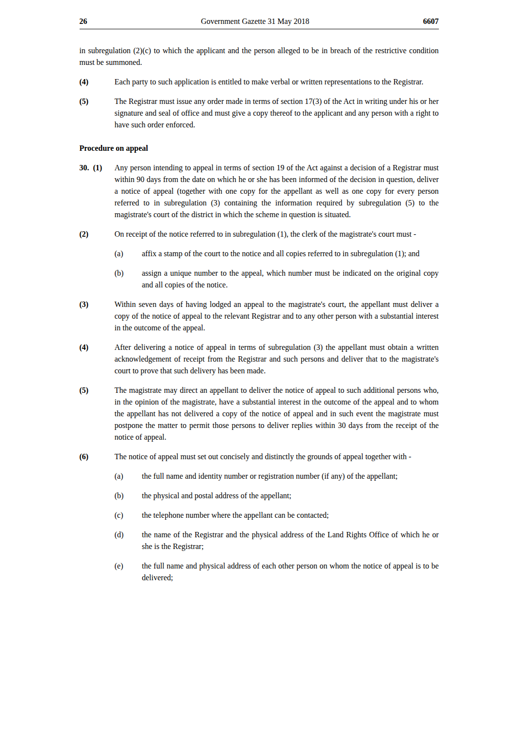26 Government Gazette 31 May 2018 6607
in subregulation (2)(c) to which the applicant and the person alleged to be in breach of the restrictive condition must be summoned.
(4) Each party to such application is entitled to make verbal or written representations to the Registrar.
(5) The Registrar must issue any order made in terms of section 17(3) of the Act in writing under his or her signature and seal of office and must give a copy thereof to the applicant and any person with a right to have such order enforced.
Procedure on appeal
30. (1) Any person intending to appeal in terms of section 19 of the Act against a decision of a Registrar must within 90 days from the date on which he or she has been informed of the decision in question, deliver a notice of appeal (together with one copy for the appellant as well as one copy for every person referred to in subregulation (3) containing the information required by subregulation (5) to the magistrate's court of the district in which the scheme in question is situated.
(2) On receipt of the notice referred to in subregulation (1), the clerk of the magistrate's court must -
(a) affix a stamp of the court to the notice and all copies referred to in subregulation (1); and
(b) assign a unique number to the appeal, which number must be indicated on the original copy and all copies of the notice.
(3) Within seven days of having lodged an appeal to the magistrate's court, the appellant must deliver a copy of the notice of appeal to the relevant Registrar and to any other person with a substantial interest in the outcome of the appeal.
(4) After delivering a notice of appeal in terms of subregulation (3) the appellant must obtain a written acknowledgement of receipt from the Registrar and such persons and deliver that to the magistrate's court to prove that such delivery has been made.
(5) The magistrate may direct an appellant to deliver the notice of appeal to such additional persons who, in the opinion of the magistrate, have a substantial interest in the outcome of the appeal and to whom the appellant has not delivered a copy of the notice of appeal and in such event the magistrate must postpone the matter to permit those persons to deliver replies within 30 days from the receipt of the notice of appeal.
(6) The notice of appeal must set out concisely and distinctly the grounds of appeal together with -
(a) the full name and identity number or registration number (if any) of the appellant;
(b) the physical and postal address of the appellant;
(c) the telephone number where the appellant can be contacted;
(d) the name of the Registrar and the physical address of the Land Rights Office of which he or she is the Registrar;
(e) the full name and physical address of each other person on whom the notice of appeal is to be delivered;